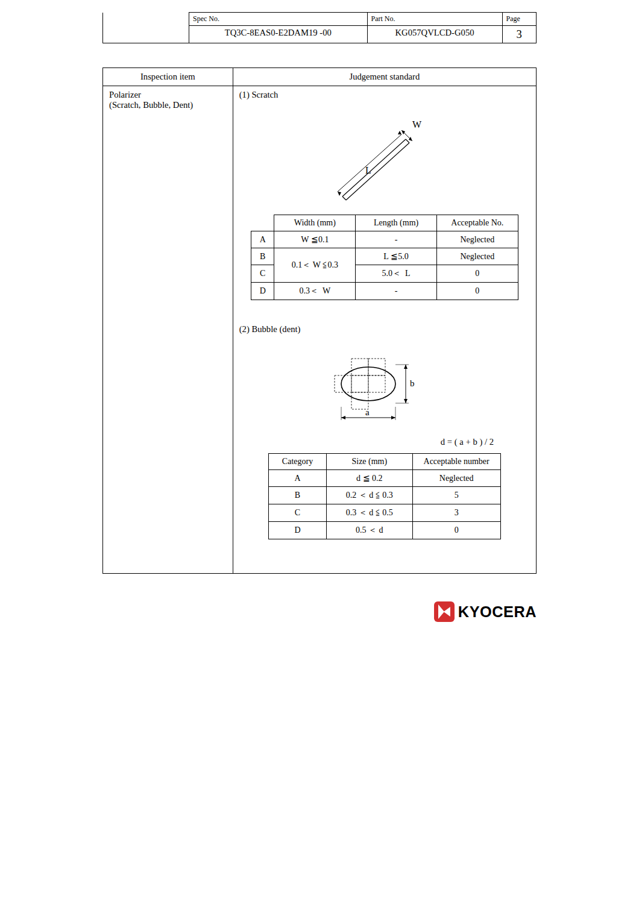| | Spec No. | Part No. | Page |
| TQ3C-8EAS0-E2DAM19 -00 | KG057QVLCD-G050 | 3 |
| Inspection item | Judgement standard |
| --- | --- |
| Polarizer (Scratch, Bubble, Dent) | (1) Scratch W L / / Width (mm) / Length (mm) / Acceptable No. / / A / W ≦0.1 / - / Neglected / / B / 0.1＜ W ≦0.3 / L ≦5.0 / Neglected / / C / 5.0＜ L / 0 / / D / 0.3＜ W / - / 0 / (2) Bubble (dent) b a d = ( a + b ) / 2 / Category / Size (mm) / Acceptable number / / A / d ≦ 0.2 / Neglected / / B / 0.2 ＜ d ≦ 0.3 / 5 / / C / 0.3 ＜ d ≦ 0.5 / 3 / / D / 0.5 ＜ d / 0 / |
KYOCERA